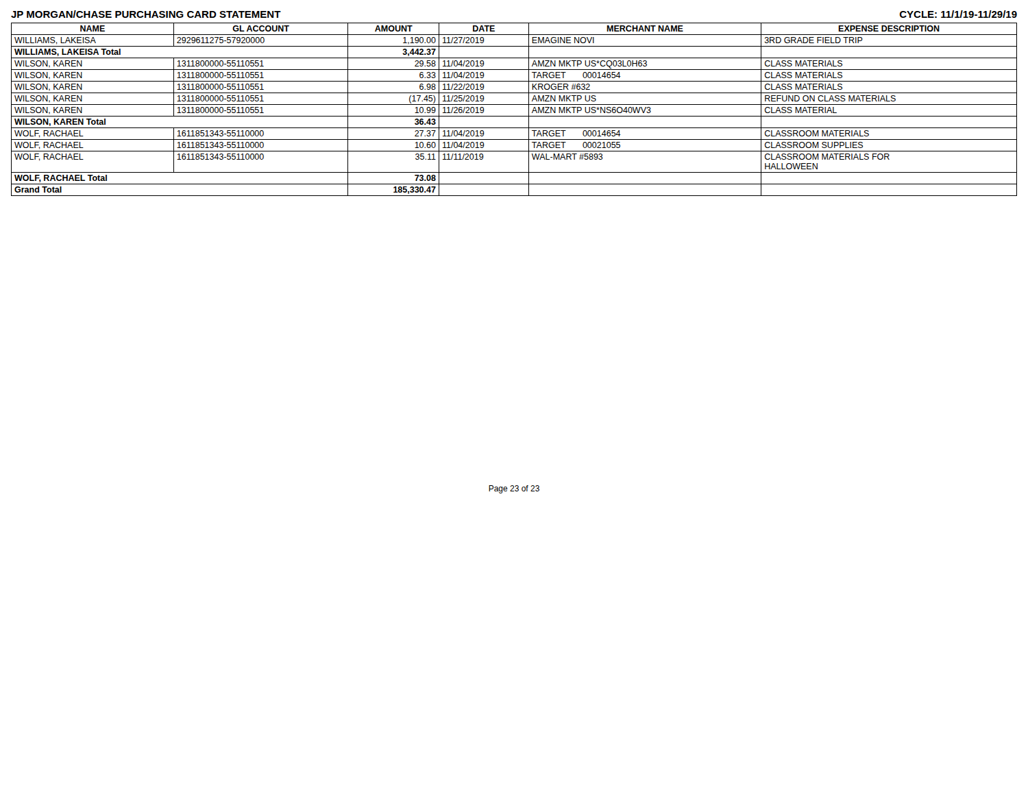JP MORGAN/CHASE PURCHASING CARD STATEMENT
CYCLE: 11/1/19-11/29/19
| NAME | GL ACCOUNT | AMOUNT | DATE | MERCHANT NAME | EXPENSE DESCRIPTION |
| --- | --- | --- | --- | --- | --- |
| WILLIAMS, LAKEISA | 2929611275-57920000 | 1,190.00 | 11/27/2019 | EMAGINE NOVI | 3RD GRADE FIELD TRIP |
| WILLIAMS, LAKEISA Total | 3,442.37 | | | |
| WILSON, KAREN | 1311800000-55110551 | 29.58 | 11/04/2019 | AMZN MKTP US*CQ03L0H63 | CLASS MATERIALS |
| WILSON, KAREN | 1311800000-55110551 | 6.33 | 11/04/2019 | TARGET 00014654 | CLASS MATERIALS |
| WILSON, KAREN | 1311800000-55110551 | 6.98 | 11/22/2019 | KROGER #632 | CLASS MATERIALS |
| WILSON, KAREN | 1311800000-55110551 | (17.45) | 11/25/2019 | AMZN MKTP US | REFUND ON CLASS MATERIALS |
| WILSON, KAREN | 1311800000-55110551 | 10.99 | 11/26/2019 | AMZN MKTP US*NS6O40WV3 | CLASS MATERIAL |
| WILSON, KAREN Total | 36.43 | | | |
| WOLF, RACHAEL | 1611851343-55110000 | 27.37 | 11/04/2019 | TARGET 00014654 | CLASSROOM MATERIALS |
| WOLF, RACHAEL | 1611851343-55110000 | 10.60 | 11/04/2019 | TARGET 00021055 | CLASSROOM SUPPLIES |
| WOLF, RACHAEL | 1611851343-55110000 | 35.11 | 11/11/2019 | WAL-MART #5893 | CLASSROOM MATERIALS FOR HALLOWEEN |
| WOLF, RACHAEL Total | 73.08 | | | |
| Grand Total | 185,330.47 | | | |
Page 23 of 23